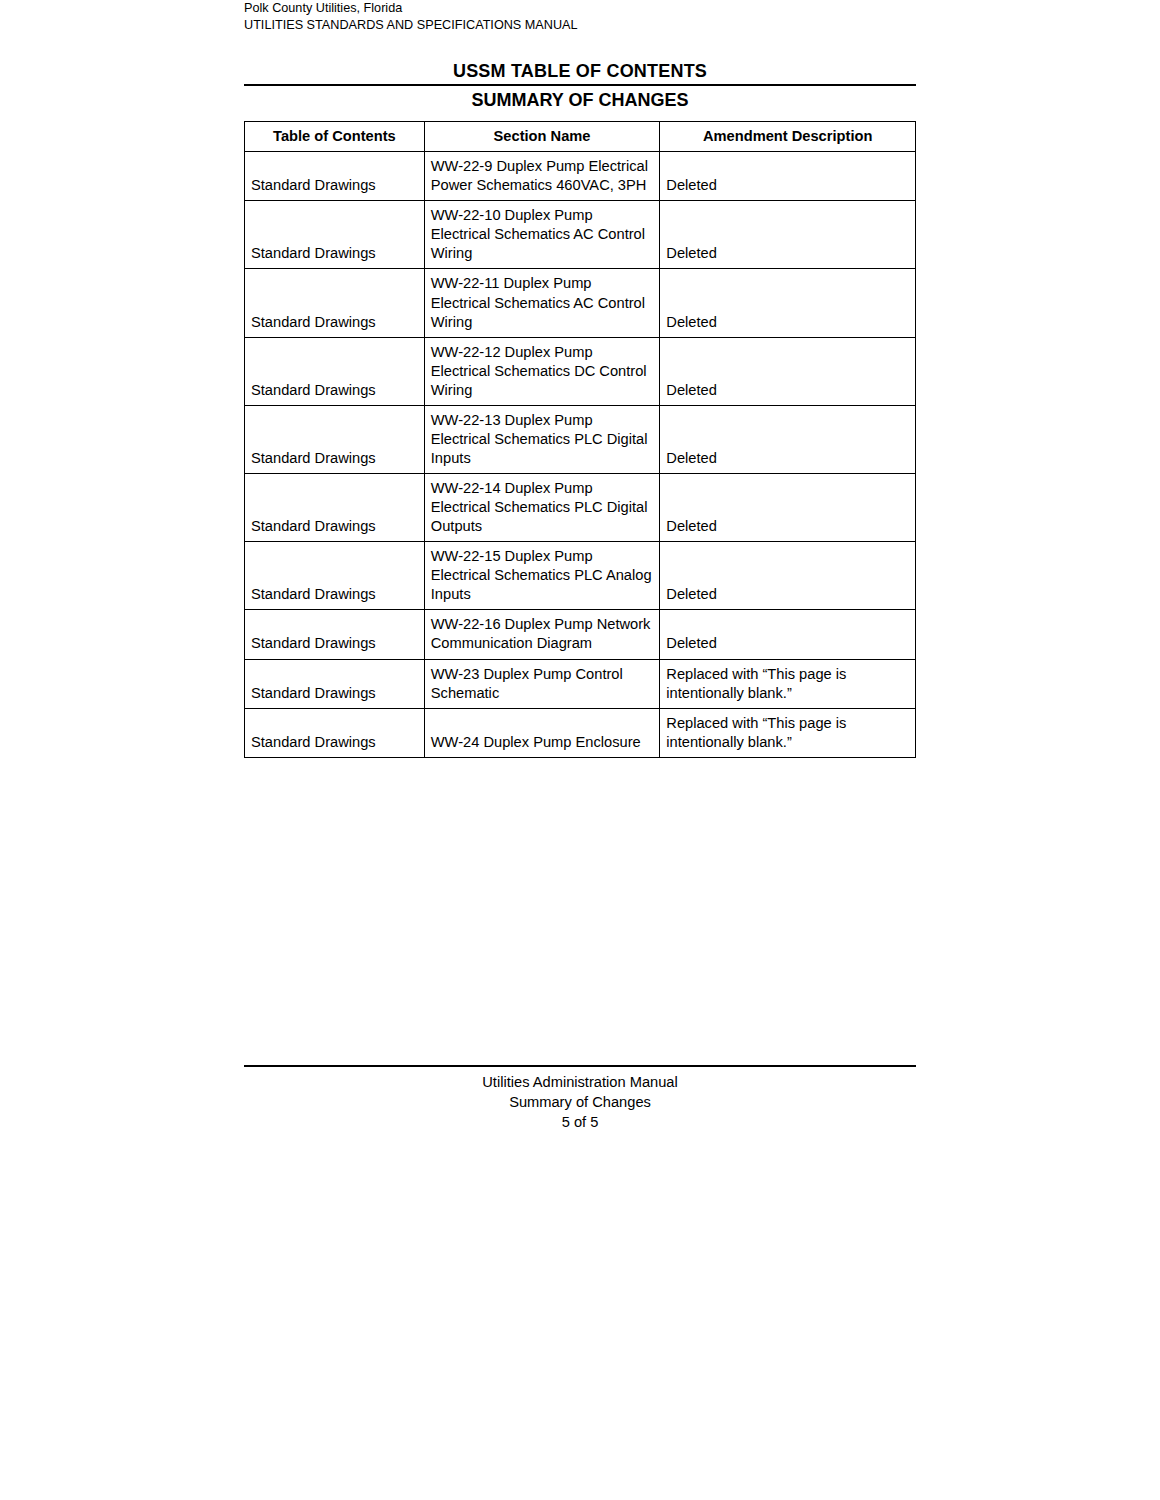Polk County Utilities, Florida
UTILITIES STANDARDS AND SPECIFICATIONS MANUAL
USSM TABLE OF CONTENTS
SUMMARY OF CHANGES
| Table of Contents | Section Name | Amendment Description |
| --- | --- | --- |
| Standard Drawings | WW-22-9 Duplex Pump Electrical Power Schematics 460VAC, 3PH | Deleted |
| Standard Drawings | WW-22-10 Duplex Pump Electrical Schematics AC Control Wiring | Deleted |
| Standard Drawings | WW-22-11 Duplex Pump Electrical Schematics AC Control Wiring | Deleted |
| Standard Drawings | WW-22-12 Duplex Pump Electrical Schematics DC Control Wiring | Deleted |
| Standard Drawings | WW-22-13 Duplex Pump Electrical Schematics PLC Digital Inputs | Deleted |
| Standard Drawings | WW-22-14 Duplex Pump Electrical Schematics PLC Digital Outputs | Deleted |
| Standard Drawings | WW-22-15 Duplex Pump Electrical Schematics PLC Analog Inputs | Deleted |
| Standard Drawings | WW-22-16 Duplex Pump Network Communication Diagram | Deleted |
| Standard Drawings | WW-23 Duplex Pump Control Schematic | Replaced with “This page is intentionally blank.” |
| Standard Drawings | WW-24 Duplex Pump Enclosure | Replaced with “This page is intentionally blank.” |
Utilities Administration Manual
Summary of Changes
5 of 5